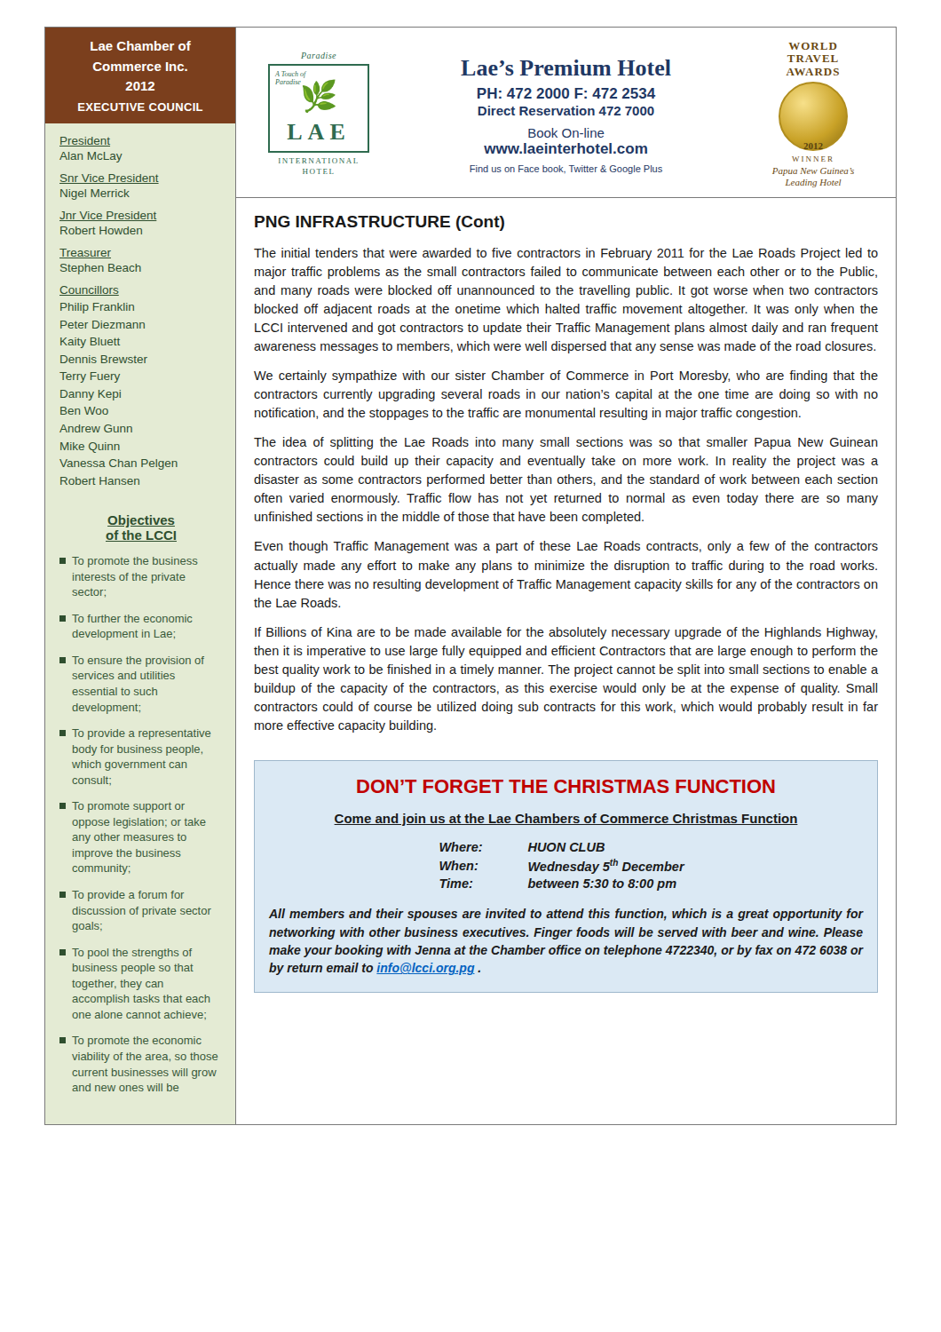Lae Chamber of
Commerce Inc.
2012
EXECUTIVE COUNCIL
President
Alan McLay
Snr Vice President
Nigel Merrick
Jnr Vice President
Robert Howden
Treasurer
Stephen Beach
Councillors
Philip Franklin
Peter Diezmann
Kaity Bluett
Dennis Brewster
Terry Fuery
Danny Kepi
Ben Woo
Andrew Gunn
Mike Quinn
Vanessa Chan Pelgen
Robert Hansen
Objectives
of the LCCI
To promote the business interests of the private sector;
To further the economic development in Lae;
To ensure the provision of services and utilities essential to such development;
To provide a representative body for business people, which government can consult;
To promote support or oppose legislation; or take any other measures to improve the business community;
To provide a forum for discussion of private sector goals;
To pool the strengths of business people so that together, they can accomplish tasks that each one alone cannot achieve;
To promote the economic viability of the area, so those current businesses will grow and new ones will be
Paradise
A Touch of
Paradise
🌿
LAE
INTERNATIONAL
HOTEL
Lae’s Premium Hotel
PH: 472 2000 F: 472 2534
Direct Reservation 472 7000
Book On-line
www.laeinterhotel.com
Find us on Face book, Twitter & Google Plus
WORLD
TRAVEL
AWARDS
WINNER
Papua New Guinea’s
Leading Hotel
PNG INFRASTRUCTURE (Cont)
The initial tenders that were awarded to five contractors in February 2011 for the Lae Roads Project led to major traffic problems as the small contractors failed to communicate between each other or to the Public, and many roads were blocked off unannounced to the travelling public. It got worse when two contractors blocked off adjacent roads at the onetime which halted traffic movement altogether. It was only when the LCCI intervened and got contractors to update their Traffic Management plans almost daily and ran frequent awareness messages to members, which were well dispersed that any sense was made of the road closures.
We certainly sympathize with our sister Chamber of Commerce in Port Moresby, who are finding that the contractors currently upgrading several roads in our nation’s capital at the one time are doing so with no notification, and the stoppages to the traffic are monumental resulting in major traffic congestion.
The idea of splitting the Lae Roads into many small sections was so that smaller Papua New Guinean contractors could build up their capacity and eventually take on more work. In reality the project was a disaster as some contractors performed better than others, and the standard of work between each section often varied enormously. Traffic flow has not yet returned to normal as even today there are so many unfinished sections in the middle of those that have been completed.
Even though Traffic Management was a part of these Lae Roads contracts, only a few of the contractors actually made any effort to make any plans to minimize the disruption to traffic during to the road works. Hence there was no resulting development of Traffic Management capacity skills for any of the contractors on the Lae Roads.
If Billions of Kina are to be made available for the absolutely necessary upgrade of the Highlands Highway, then it is imperative to use large fully equipped and efficient Contractors that are large enough to perform the best quality work to be finished in a timely manner. The project cannot be split into small sections to enable a buildup of the capacity of the contractors, as this exercise would only be at the expense of quality. Small contractors could of course be utilized doing sub contracts for this work, which would probably result in far more effective capacity building.
DON’T FORGET THE CHRISTMAS FUNCTION
Come and join us at the Lae Chambers of Commerce Christmas Function
| Where: | HUON CLUB |
| When: | Wednesday 5 th December |
| Time: | between 5:30 to 8:00 pm |
All members and their spouses are invited to attend this function, which is a great opportunity for networking with other business executives. Finger foods will be served with beer and wine. Please make your booking with Jenna at the Chamber office on telephone 4722340, or by fax on 472 6038 or by return email to info@lcci.org.pg .